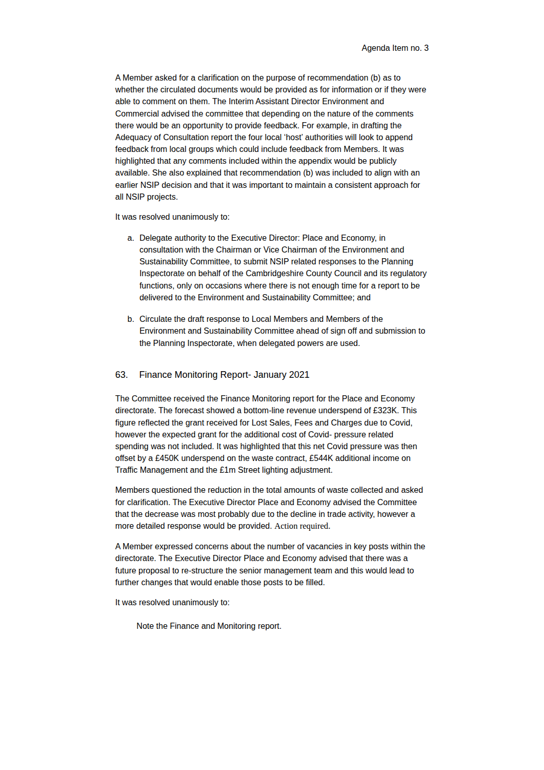Agenda Item no. 3
A Member asked for a clarification on the purpose of recommendation (b) as to whether the circulated documents would be provided as for information or if they were able to comment on them. The Interim Assistant Director Environment and Commercial advised the committee that depending on the nature of the comments there would be an opportunity to provide feedback. For example, in drafting the Adequacy of Consultation report the four local ‘host’ authorities will look to append feedback from local groups which could include feedback from Members. It was highlighted that any comments included within the appendix would be publicly available. She also explained that recommendation (b) was included to align with an earlier NSIP decision and that it was important to maintain a consistent approach for all NSIP projects.
It was resolved unanimously to:
Delegate authority to the Executive Director: Place and Economy, in consultation with the Chairman or Vice Chairman of the Environment and Sustainability Committee, to submit NSIP related responses to the Planning Inspectorate on behalf of the Cambridgeshire County Council and its regulatory functions, only on occasions where there is not enough time for a report to be delivered to the Environment and Sustainability Committee; and
Circulate the draft response to Local Members and Members of the Environment and Sustainability Committee ahead of sign off and submission to the Planning Inspectorate, when delegated powers are used.
63. Finance Monitoring Report- January 2021
The Committee received the Finance Monitoring report for the Place and Economy directorate. The forecast showed a bottom-line revenue underspend of £323K. This figure reflected the grant received for Lost Sales, Fees and Charges due to Covid, however the expected grant for the additional cost of Covid- pressure related spending was not included. It was highlighted that this net Covid pressure was then offset by a £450K underspend on the waste contract, £544K additional income on Traffic Management and the £1m Street lighting adjustment.
Members questioned the reduction in the total amounts of waste collected and asked for clarification. The Executive Director Place and Economy advised the Committee that the decrease was most probably due to the decline in trade activity, however a more detailed response would be provided. Action required.
A Member expressed concerns about the number of vacancies in key posts within the directorate. The Executive Director Place and Economy advised that there was a future proposal to re-structure the senior management team and this would lead to further changes that would enable those posts to be filled.
It was resolved unanimously to:
Note the Finance and Monitoring report.